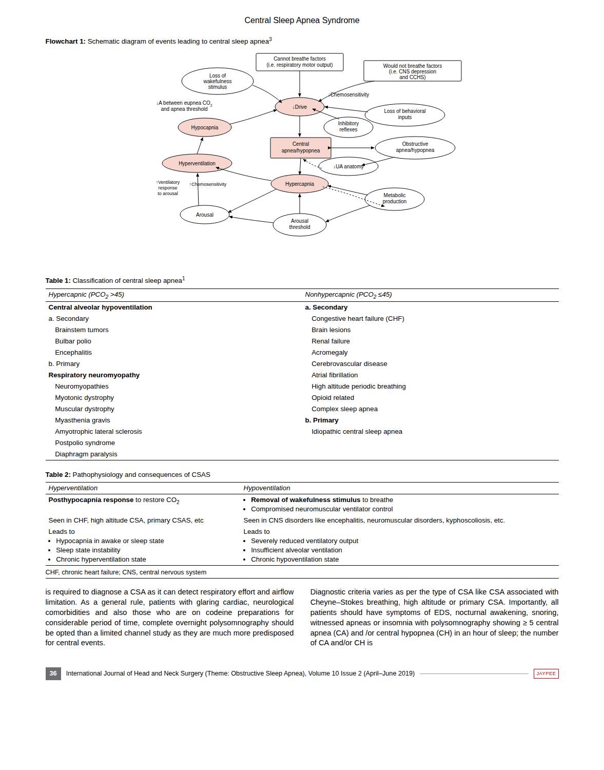Central Sleep Apnea Syndrome
Flowchart 1: Schematic diagram of events leading to central sleep apnea3
Cannot breathe factors (i.e. respiratory motor output) Would not breathe factors (i.e. CNS depression and CCHS) Loss of wakefulness stimulus ↓Chemosensitivity ↓Drive Loss of behavioral inputs ↓A between eupnea CO2 and apnea threshold Inhibitory reflexes Hypocapnia Central apnea/hypopnea Obstructive apnea/hypopnea Hyperventilation ↓UA anatomy Hypercapnia ↑Ventilatory response to arousal ↑Chemosensitivity Metabolic production Arousal Arousal threshold
Table 1: Classification of central sleep apnea1
| Hypercapnic (PCO 2 >45) | Nonhypercapnic (PCO 2 ≤45) |
| --- | --- |
| Central alveolar hypoventilation | a. Secondary |
| a. Secondary | Congestive heart failure (CHF) |
| Brainstem tumors | Brain lesions |
| Bulbar polio | Renal failure |
| Encephalitis | Acromegaly |
| b. Primary | Cerebrovascular disease |
| Respiratory neuromyopathy | Atrial fibrillation |
| Neuromyopathies | High altitude periodic breathing |
| Myotonic dystrophy | Opioid related |
| Muscular dystrophy | Complex sleep apnea |
| Myasthenia gravis | b. Primary |
| Amyotrophic lateral sclerosis | Idiopathic central sleep apnea |
| Postpolio syndrome | |
| Diaphragm paralysis | |
Table 2: Pathophysiology and consequences of CSAS
| Hyperventilation | Hypoventilation |
| --- | --- |
| Posthypocapnia response to restore CO 2 | Removal of wakefulness stimulus to breathe Compromised neuromuscular ventilator control |
| Seen in CHF, high altitude CSA, primary CSAS, etc | Seen in CNS disorders like encephalitis, neuromuscular disorders, kyphoscoliosis, etc. |
| Leads to Hypocapnia in awake or sleep state Sleep state instability Chronic hyperventilation state | Leads to Severely reduced ventilatory output Insufficient alveolar ventilation Chronic hypoventilation state |
CHF, chronic heart failure; CNS, central nervous system
is required to diagnose a CSA as it can detect respiratory effort and airflow limitation. As a general rule, patients with glaring cardiac, neurological comorbidities and also those who are on codeine preparations for considerable period of time, complete overnight polysomnography should be opted than a limited channel study as they are much more predisposed for central events.
Diagnostic criteria varies as per the type of CSA like CSA associated with Cheyne–Stokes breathing, high altitude or primary CSA. Importantly, all patients should have symptoms of EDS, nocturnal awakening, snoring, witnessed apneas or insomnia with polysomnography showing ≥ 5 central apnea (CA) and /or central hypopnea (CH) in an hour of sleep; the number of CA and/or CH is
36 International Journal of Head and Neck Surgery (Theme: Obstructive Sleep Apnea), Volume 10 Issue 2 (April–June 2019) JAYPEE